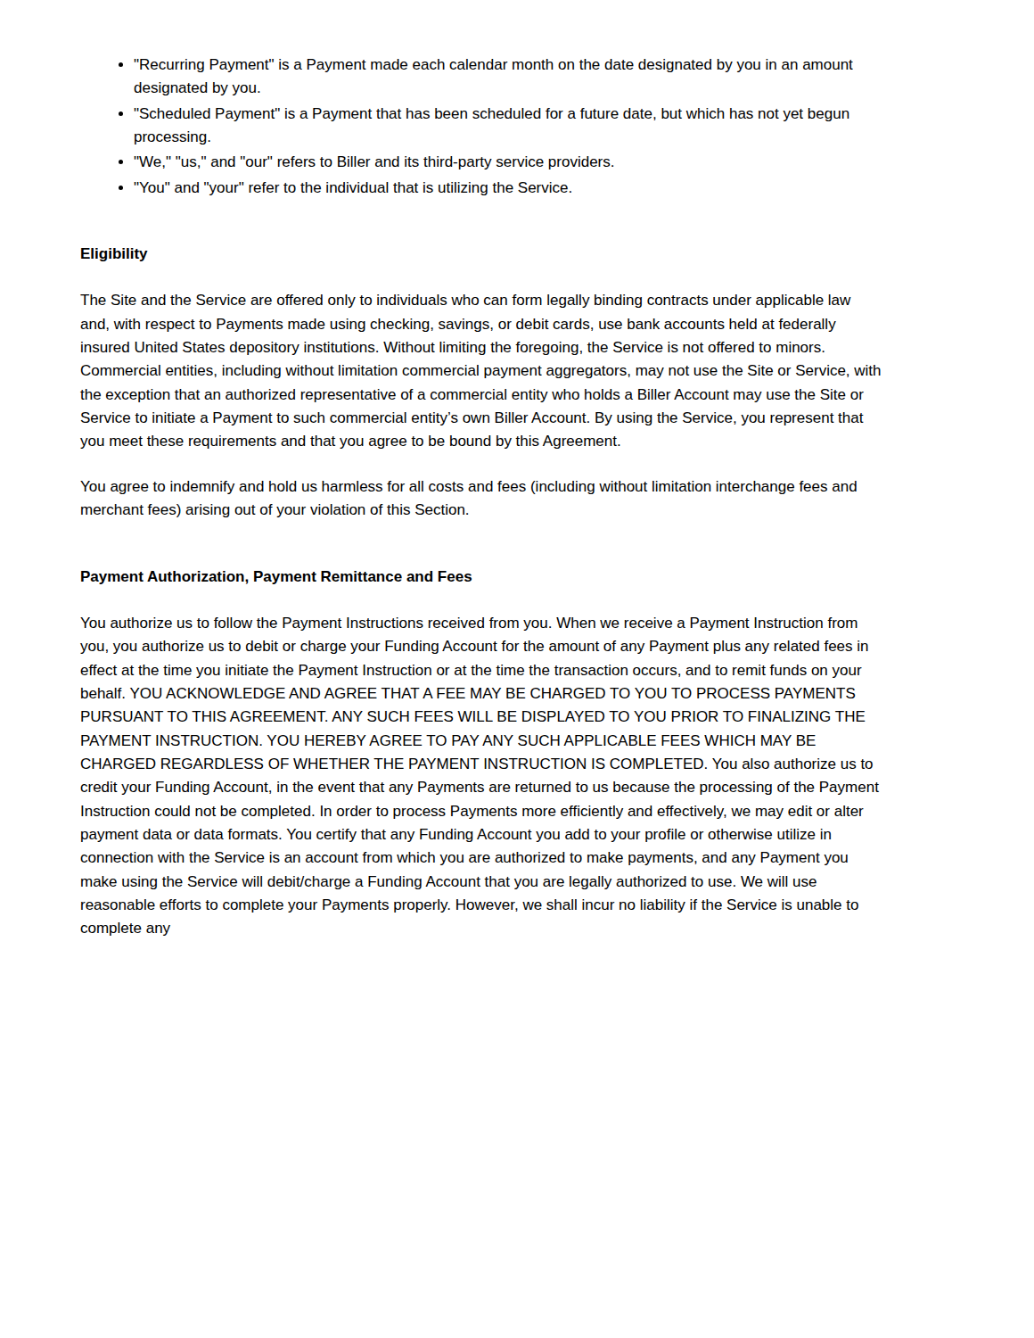"Recurring Payment" is a Payment made each calendar month on the date designated by you in an amount designated by you.
"Scheduled Payment" is a Payment that has been scheduled for a future date, but which has not yet begun processing.
"We," "us," and "our" refers to Biller and its third-party service providers.
"You" and "your" refer to the individual that is utilizing the Service.
Eligibility
The Site and the Service are offered only to individuals who can form legally binding contracts under applicable law and, with respect to Payments made using checking, savings, or debit cards, use bank accounts held at federally insured United States depository institutions. Without limiting the foregoing, the Service is not offered to minors. Commercial entities, including without limitation commercial payment aggregators, may not use the Site or Service, with the exception that an authorized representative of a commercial entity who holds a Biller Account may use the Site or Service to initiate a Payment to such commercial entity’s own Biller Account. By using the Service, you represent that you meet these requirements and that you agree to be bound by this Agreement.
You agree to indemnify and hold us harmless for all costs and fees (including without limitation interchange fees and merchant fees) arising out of your violation of this Section.
Payment Authorization, Payment Remittance and Fees
You authorize us to follow the Payment Instructions received from you. When we receive a Payment Instruction from you, you authorize us to debit or charge your Funding Account for the amount of any Payment plus any related fees in effect at the time you initiate the Payment Instruction or at the time the transaction occurs, and to remit funds on your behalf. YOU ACKNOWLEDGE AND AGREE THAT A FEE MAY BE CHARGED TO YOU TO PROCESS PAYMENTS PURSUANT TO THIS AGREEMENT. ANY SUCH FEES WILL BE DISPLAYED TO YOU PRIOR TO FINALIZING THE PAYMENT INSTRUCTION. YOU HEREBY AGREE TO PAY ANY SUCH APPLICABLE FEES WHICH MAY BE CHARGED REGARDLESS OF WHETHER THE PAYMENT INSTRUCTION IS COMPLETED. You also authorize us to credit your Funding Account, in the event that any Payments are returned to us because the processing of the Payment Instruction could not be completed. In order to process Payments more efficiently and effectively, we may edit or alter payment data or data formats. You certify that any Funding Account you add to your profile or otherwise utilize in connection with the Service is an account from which you are authorized to make payments, and any Payment you make using the Service will debit/charge a Funding Account that you are legally authorized to use. We will use reasonable efforts to complete your Payments properly. However, we shall incur no liability if the Service is unable to complete any